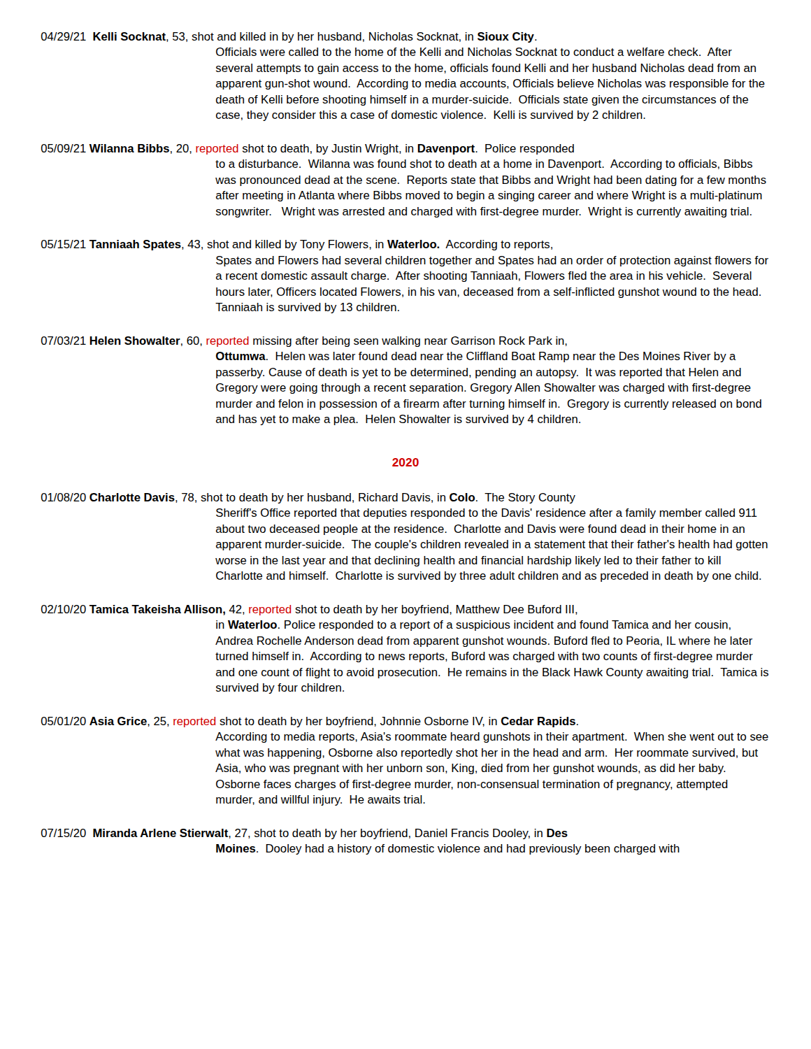04/29/21 Kelli Socknat, 53, shot and killed in by her husband, Nicholas Socknat, in Sioux City. Officials were called to the home of the Kelli and Nicholas Socknat to conduct a welfare check. After several attempts to gain access to the home, officials found Kelli and her husband Nicholas dead from an apparent gun-shot wound. According to media accounts, Officials believe Nicholas was responsible for the death of Kelli before shooting himself in a murder-suicide. Officials state given the circumstances of the case, they consider this a case of domestic violence. Kelli is survived by 2 children.
05/09/21 Wilanna Bibbs, 20, reported shot to death, by Justin Wright, in Davenport. Police responded to a disturbance. Wilanna was found shot to death at a home in Davenport. According to officials, Bibbs was pronounced dead at the scene. Reports state that Bibbs and Wright had been dating for a few months after meeting in Atlanta where Bibbs moved to begin a singing career and where Wright is a multi-platinum songwriter. Wright was arrested and charged with first-degree murder. Wright is currently awaiting trial.
05/15/21 Tanniaah Spates, 43, shot and killed by Tony Flowers, in Waterloo. According to reports, Spates and Flowers had several children together and Spates had an order of protection against flowers for a recent domestic assault charge. After shooting Tanniaah, Flowers fled the area in his vehicle. Several hours later, Officers located Flowers, in his van, deceased from a self-inflicted gunshot wound to the head. Tanniaah is survived by 13 children.
07/03/21 Helen Showalter, 60, reported missing after being seen walking near Garrison Rock Park in, Ottumwa. Helen was later found dead near the Cliffland Boat Ramp near the Des Moines River by a passerby. Cause of death is yet to be determined, pending an autopsy. It was reported that Helen and Gregory were going through a recent separation. Gregory Allen Showalter was charged with first-degree murder and felon in possession of a firearm after turning himself in. Gregory is currently released on bond and has yet to make a plea. Helen Showalter is survived by 4 children.
2020
01/08/20 Charlotte Davis, 78, shot to death by her husband, Richard Davis, in Colo. The Story County Sheriff's Office reported that deputies responded to the Davis' residence after a family member called 911 about two deceased people at the residence. Charlotte and Davis were found dead in their home in an apparent murder-suicide. The couple's children revealed in a statement that their father's health had gotten worse in the last year and that declining health and financial hardship likely led to their father to kill Charlotte and himself. Charlotte is survived by three adult children and as preceded in death by one child.
02/10/20 Tamica Takeisha Allison, 42, reported shot to death by her boyfriend, Matthew Dee Buford III, in Waterloo. Police responded to a report of a suspicious incident and found Tamica and her cousin, Andrea Rochelle Anderson dead from apparent gunshot wounds. Buford fled to Peoria, IL where he later turned himself in. According to news reports, Buford was charged with two counts of first-degree murder and one count of flight to avoid prosecution. He remains in the Black Hawk County awaiting trial. Tamica is survived by four children.
05/01/20 Asia Grice, 25, reported shot to death by her boyfriend, Johnnie Osborne IV, in Cedar Rapids. According to media reports, Asia's roommate heard gunshots in their apartment. When she went out to see what was happening, Osborne also reportedly shot her in the head and arm. Her roommate survived, but Asia, who was pregnant with her unborn son, King, died from her gunshot wounds, as did her baby. Osborne faces charges of first-degree murder, non-consensual termination of pregnancy, attempted murder, and willful injury. He awaits trial.
07/15/20 Miranda Arlene Stierwalt, 27, shot to death by her boyfriend, Daniel Francis Dooley, in Des Moines. Dooley had a history of domestic violence and had previously been charged with